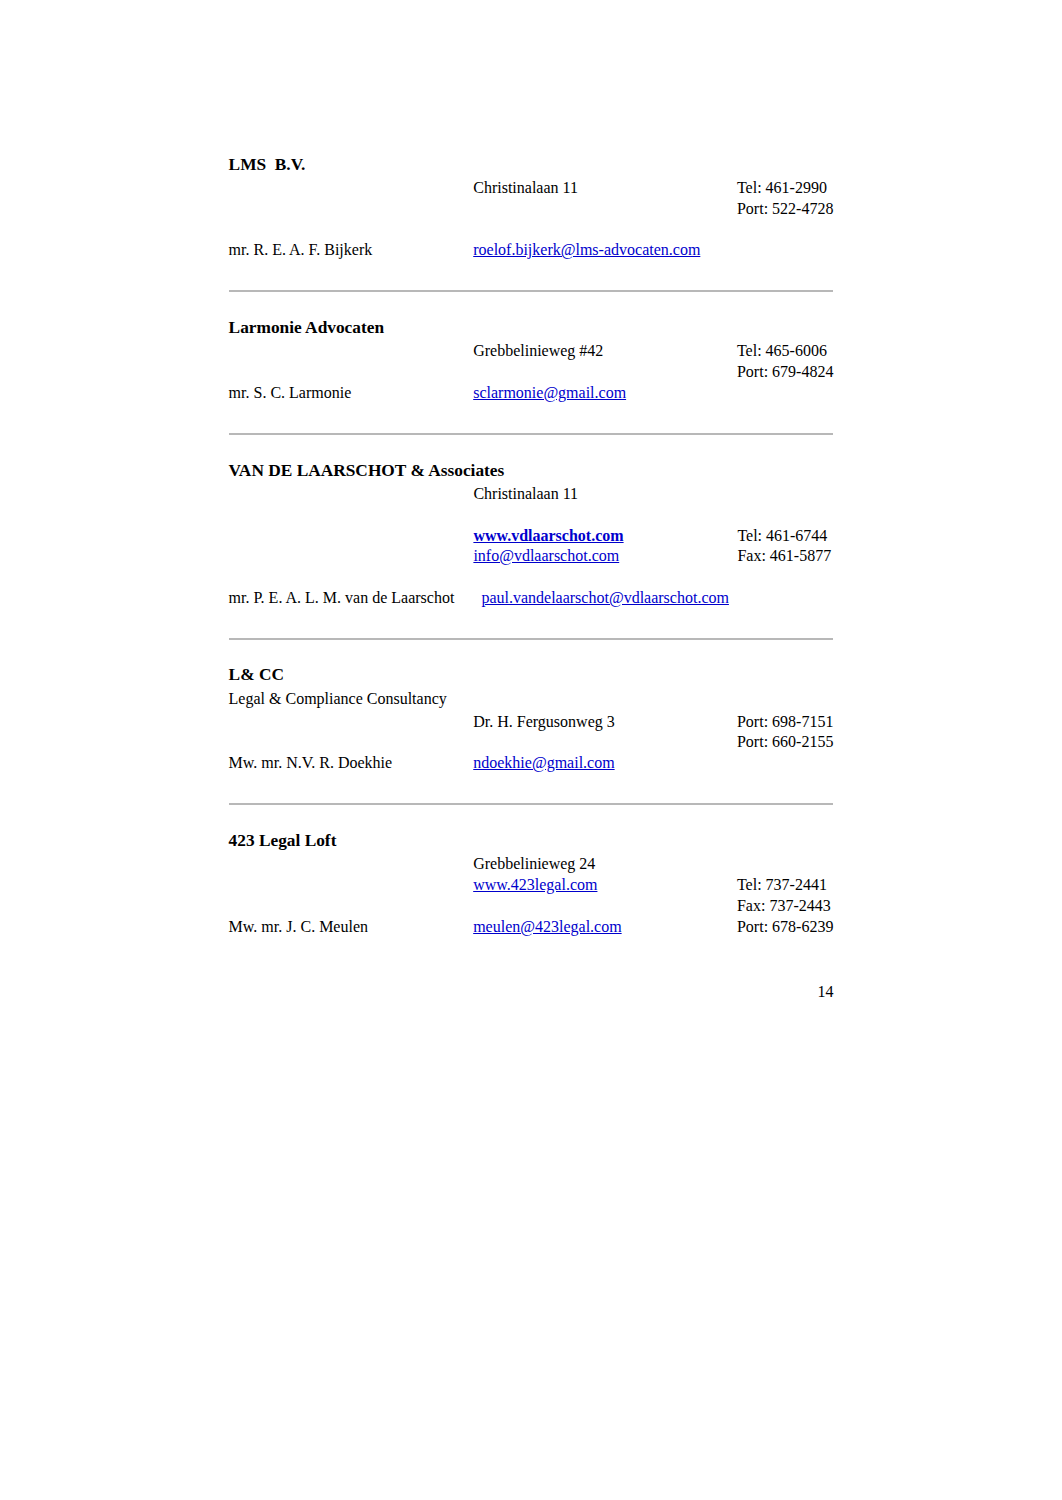LMS B.V.
| | Christinalaan 11 | Tel: 461-2990 |
| | | Port: 522-4728 |
| mr. R. E. A. F. Bijkerk | roelof.bijkerk@lms-advocaten.com |
Larmonie Advocaten
| | Grebbelinieweg #42 | Tel: 465-6006 |
| | | Port: 679-4824 |
| mr. S. C. Larmonie | sclarmonie@gmail.com |
VAN DE LAARSCHOT & Associates
| | Christinalaan 11 | |
| | www.vdlaarschot.com | Tel: 461-6744 |
| | info@vdlaarschot.com | Fax: 461-5877 |
| mr. P. E. A. L. M. van de Laarschot | paul.vandelaarschot@vdlaarschot.com |
L& CC
Legal & Compliance Consultancy
| | Dr. H. Fergusonweg 3 | Port: 698-7151 |
| | | Port: 660-2155 |
| Mw. mr. N.V. R. Doekhie | ndoekhie@gmail.com |
423 Legal Loft
| | Grebbelinieweg 24 | |
| | www.423legal.com | Tel: 737-2441 |
| | | Fax: 737-2443 |
| Mw. mr. J. C. Meulen | meulen@423legal.com | Port: 678-6239 |
14